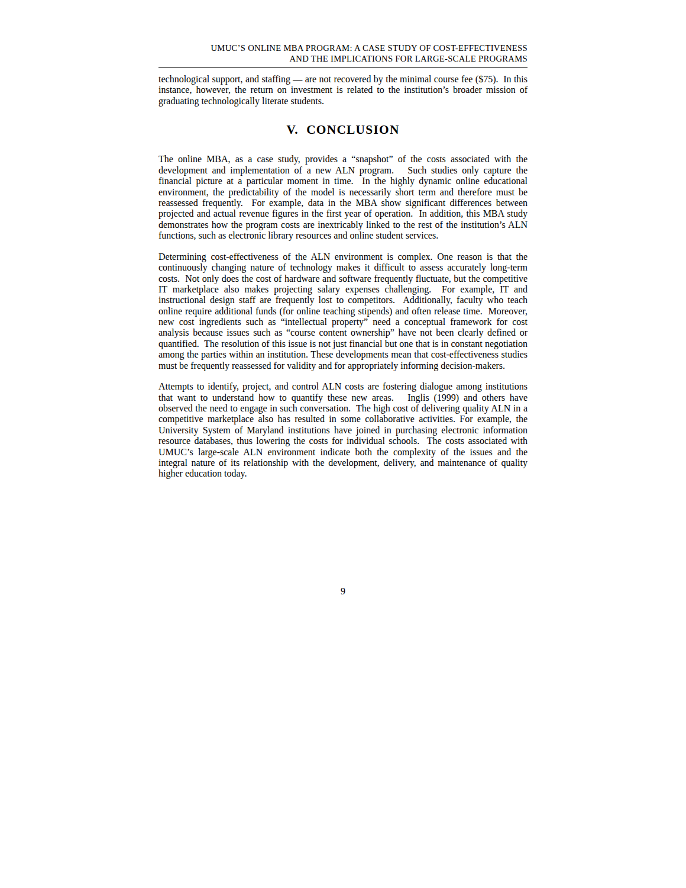UMUC’s Online MBA Program: A Case Study of Cost-Effectiveness and the Implications for Large-Scale Programs
technological support, and staffing — are not recovered by the minimal course fee ($75). In this instance, however, the return on investment is related to the institution’s broader mission of graduating technologically literate students.
V. CONCLUSION
The online MBA, as a case study, provides a “snapshot” of the costs associated with the development and implementation of a new ALN program. Such studies only capture the financial picture at a particular moment in time. In the highly dynamic online educational environment, the predictability of the model is necessarily short term and therefore must be reassessed frequently. For example, data in the MBA show significant differences between projected and actual revenue figures in the first year of operation. In addition, this MBA study demonstrates how the program costs are inextricably linked to the rest of the institution’s ALN functions, such as electronic library resources and online student services.
Determining cost-effectiveness of the ALN environment is complex. One reason is that the continuously changing nature of technology makes it difficult to assess accurately long-term costs. Not only does the cost of hardware and software frequently fluctuate, but the competitive IT marketplace also makes projecting salary expenses challenging. For example, IT and instructional design staff are frequently lost to competitors. Additionally, faculty who teach online require additional funds (for online teaching stipends) and often release time. Moreover, new cost ingredients such as “intellectual property” need a conceptual framework for cost analysis because issues such as “course content ownership” have not been clearly defined or quantified. The resolution of this issue is not just financial but one that is in constant negotiation among the parties within an institution. These developments mean that cost-effectiveness studies must be frequently reassessed for validity and for appropriately informing decision-makers.
Attempts to identify, project, and control ALN costs are fostering dialogue among institutions that want to understand how to quantify these new areas. Inglis (1999) and others have observed the need to engage in such conversation. The high cost of delivering quality ALN in a competitive marketplace also has resulted in some collaborative activities. For example, the University System of Maryland institutions have joined in purchasing electronic information resource databases, thus lowering the costs for individual schools. The costs associated with UMUC’s large-scale ALN environment indicate both the complexity of the issues and the integral nature of its relationship with the development, delivery, and maintenance of quality higher education today.
9